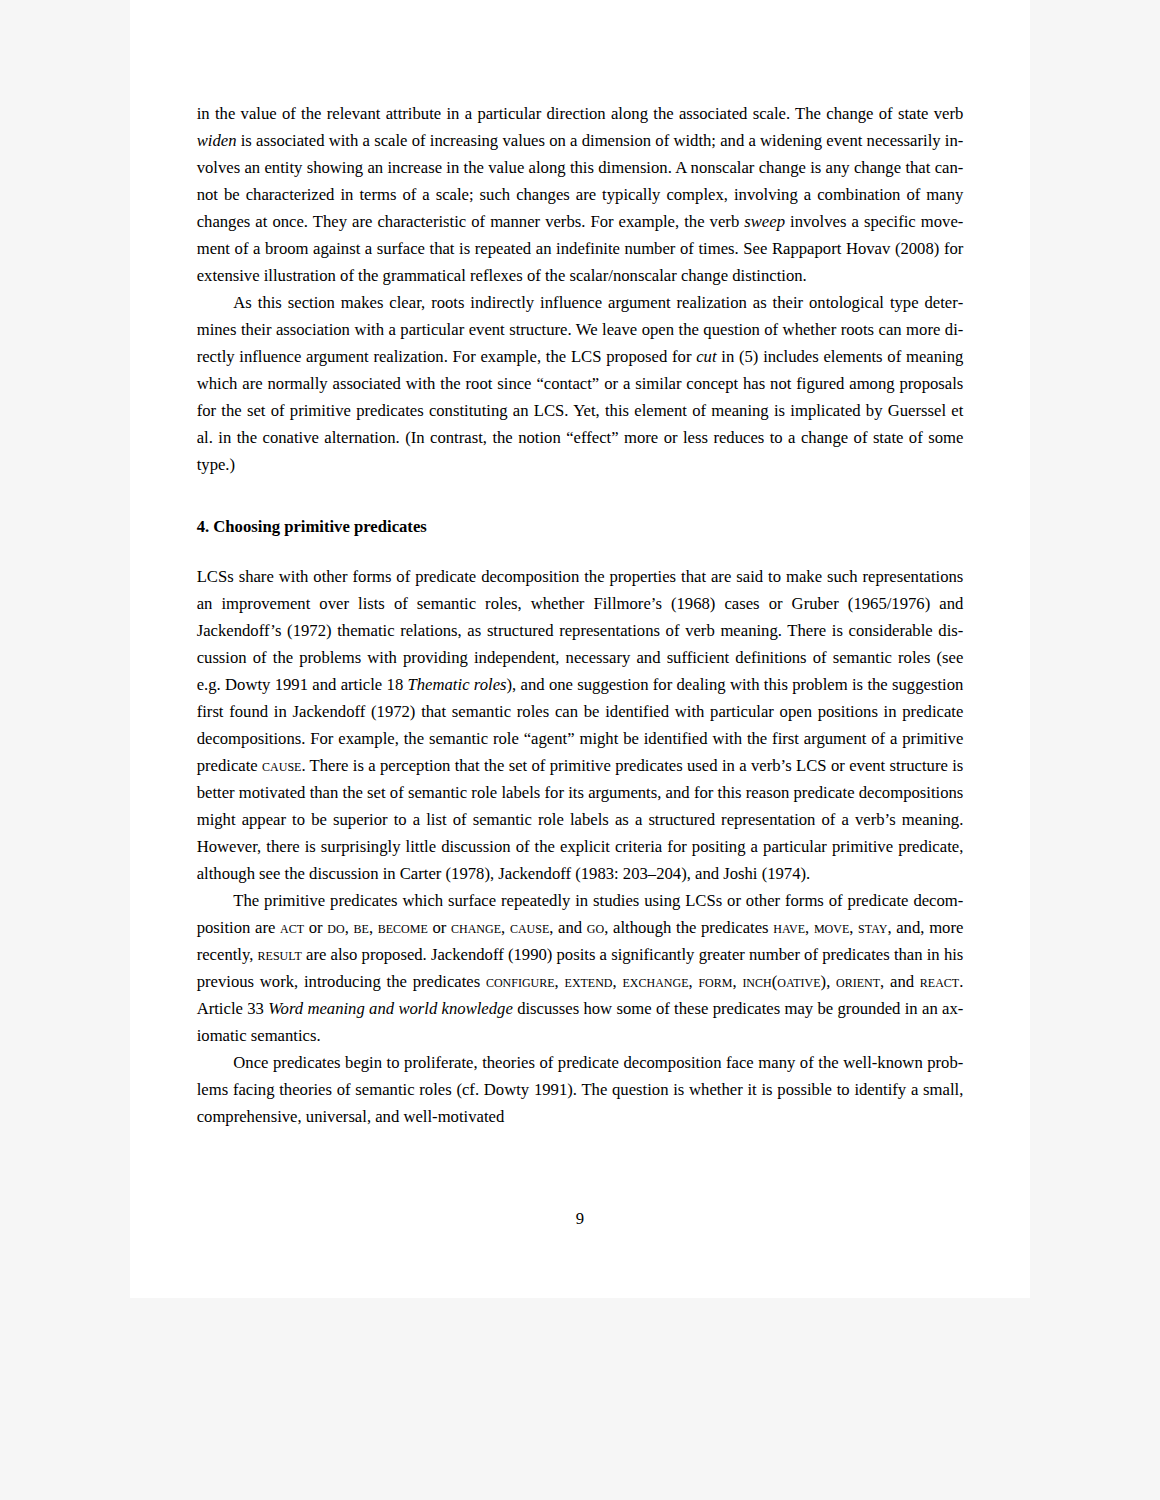in the value of the relevant attribute in a particular direction along the associated scale. The change of state verb widen is associated with a scale of increasing values on a dimension of width; and a widening event necessarily involves an entity showing an increase in the value along this dimension. A nonscalar change is any change that cannot be characterized in terms of a scale; such changes are typically complex, involving a combination of many changes at once. They are characteristic of manner verbs. For example, the verb sweep involves a specific movement of a broom against a surface that is repeated an indefinite number of times. See Rappaport Hovav (2008) for extensive illustration of the grammatical reflexes of the scalar/nonscalar change distinction.
As this section makes clear, roots indirectly influence argument realization as their ontological type determines their association with a particular event structure. We leave open the question of whether roots can more directly influence argument realization. For example, the LCS proposed for cut in (5) includes elements of meaning which are normally associated with the root since “contact” or a similar concept has not figured among proposals for the set of primitive predicates constituting an LCS. Yet, this element of meaning is implicated by Guerssel et al. in the conative alternation. (In contrast, the notion “effect” more or less reduces to a change of state of some type.)
4. Choosing primitive predicates
LCSs share with other forms of predicate decomposition the properties that are said to make such representations an improvement over lists of semantic roles, whether Fillmore’s (1968) cases or Gruber (1965/1976) and Jackendoff’s (1972) thematic relations, as structured representations of verb meaning. There is considerable discussion of the problems with providing independent, necessary and sufficient definitions of semantic roles (see e.g. Dowty 1991 and article 18 Thematic roles), and one suggestion for dealing with this problem is the suggestion first found in Jackendoff (1972) that semantic roles can be identified with particular open positions in predicate decompositions. For example, the semantic role “agent” might be identified with the first argument of a primitive predicate cause. There is a perception that the set of primitive predicates used in a verb’s LCS or event structure is better motivated than the set of semantic role labels for its arguments, and for this reason predicate decompositions might appear to be superior to a list of semantic role labels as a structured representation of a verb’s meaning. However, there is surprisingly little discussion of the explicit criteria for positing a particular primitive predicate, although see the discussion in Carter (1978), Jackendoff (1983: 203–204), and Joshi (1974).
The primitive predicates which surface repeatedly in studies using LCSs or other forms of predicate decomposition are act or do, be, become or change, cause, and go, although the predicates have, move, stay, and, more recently, result are also proposed. Jackendoff (1990) posits a significantly greater number of predicates than in his previous work, introducing the predicates configure, extend, exchange, form, inch(oative), orient, and react. Article 33 Word meaning and world knowledge discusses how some of these predicates may be grounded in an axiomatic semantics.
Once predicates begin to proliferate, theories of predicate decomposition face many of the well-known problems facing theories of semantic roles (cf. Dowty 1991). The question is whether it is possible to identify a small, comprehensive, universal, and well-motivated
9